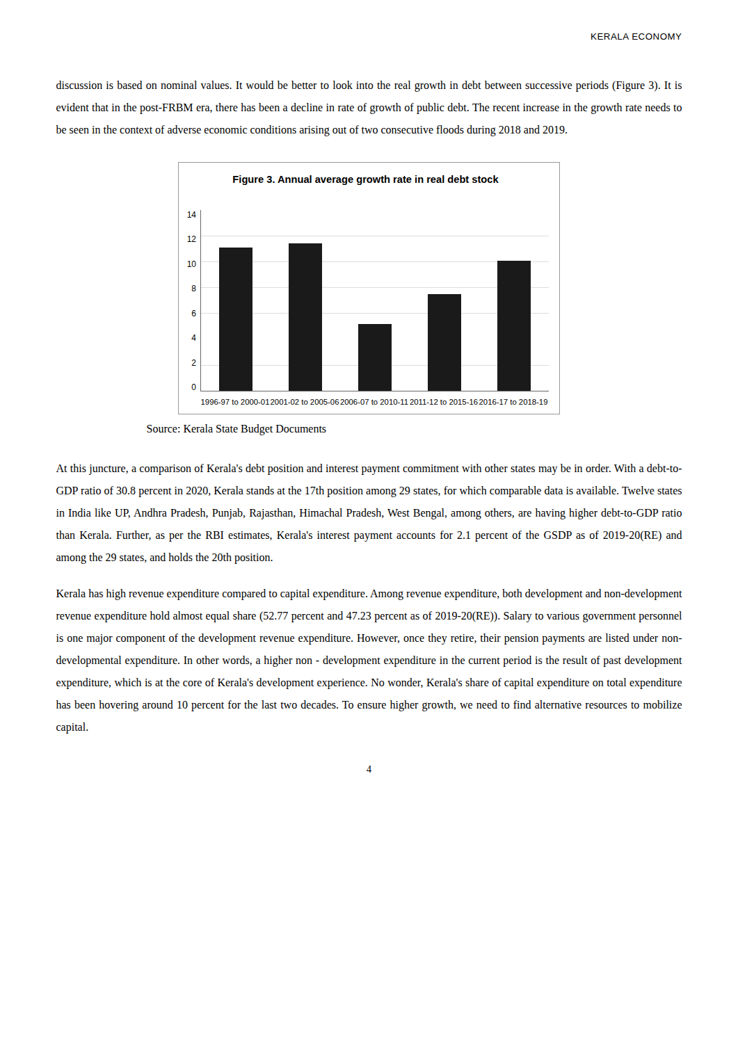KERALA ECONOMY
discussion is based on nominal values. It would be better to look into the real growth in debt between successive periods (Figure 3). It is evident that in the post-FRBM era, there has been a decline in rate of growth of public debt. The recent increase in the growth rate needs to be seen in the context of adverse economic conditions arising out of two consecutive floods during 2018 and 2019.
Figure 3. Annual average growth rate in real debt stock
14 12 10 8 6 4 2 0
1996-97 to 2000-01 2001-02 to 2005-06 2006-07 to 2010-11 2011-12 to 2015-16 2016-17 to 2018-19
Source: Kerala State Budget Documents
At this juncture, a comparison of Kerala's debt position and interest payment commitment with other states may be in order. With a debt-to-GDP ratio of 30.8 percent in 2020, Kerala stands at the 17th position among 29 states, for which comparable data is available. Twelve states in India like UP, Andhra Pradesh, Punjab, Rajasthan, Himachal Pradesh, West Bengal, among others, are having higher debt-to-GDP ratio than Kerala. Further, as per the RBI estimates, Kerala's interest payment accounts for 2.1 percent of the GSDP as of 2019-20(RE) and among the 29 states, and holds the 20th position.
Kerala has high revenue expenditure compared to capital expenditure. Among revenue expenditure, both development and non-development revenue expenditure hold almost equal share (52.77 percent and 47.23 percent as of 2019-20(RE)). Salary to various government personnel is one major component of the development revenue expenditure. However, once they retire, their pension payments are listed under non-developmental expenditure. In other words, a higher non - development expenditure in the current period is the result of past development expenditure, which is at the core of Kerala's development experience. No wonder, Kerala's share of capital expenditure on total expenditure has been hovering around 10 percent for the last two decades. To ensure higher growth, we need to find alternative resources to mobilize capital.
4